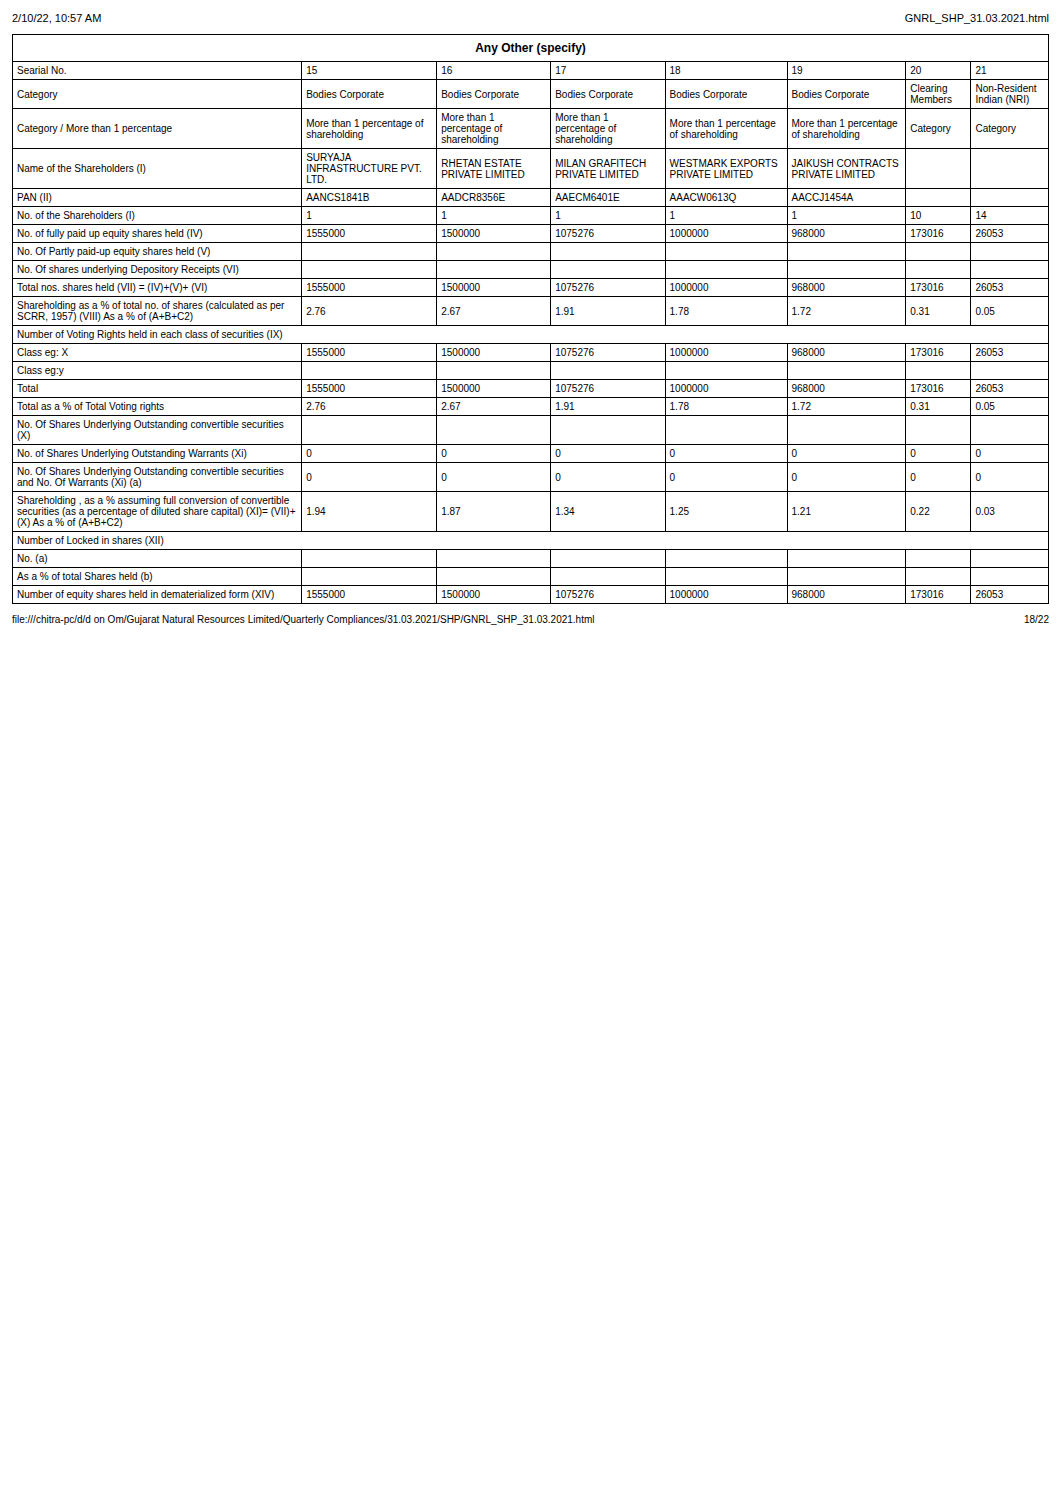2/10/22, 10:57 AM GNRL_SHP_31.03.2021.html
Any Other (specify)
| Searial No. | 15 | 16 | 17 | 18 | 19 | 20 | 21 |
| Category | Bodies Corporate | Bodies Corporate | Bodies Corporate | Bodies Corporate | Bodies Corporate | Clearing Members | Non-Resident Indian (NRI) |
| Category / More than 1 percentage | More than 1 percentage of shareholding | More than 1 percentage of shareholding | More than 1 percentage of shareholding | More than 1 percentage of shareholding | More than 1 percentage of shareholding | Category | Category |
| Name of the Shareholders (I) | SURYAJA INFRASTRUCTURE PVT. LTD. | RHETAN ESTATE PRIVATE LIMITED | MILAN GRAFITECH PRIVATE LIMITED | WESTMARK EXPORTS PRIVATE LIMITED | JAIKUSH CONTRACTS PRIVATE LIMITED | | |
| PAN (II) | AANCS1841B | AADCR8356E | AAECM6401E | AAACW0613Q | AACCJ1454A | | |
| No. of the Shareholders (I) | 1 | 1 | 1 | 1 | 1 | 10 | 14 |
| No. of fully paid up equity shares held (IV) | 1555000 | 1500000 | 1075276 | 1000000 | 968000 | 173016 | 26053 |
| No. Of Partly paid-up equity shares held (V) | | | | | | | |
| No. Of shares underlying Depository Receipts (VI) | | | | | | | |
| Total nos. shares held (VII) = (IV)+(V)+ (VI) | 1555000 | 1500000 | 1075276 | 1000000 | 968000 | 173016 | 26053 |
| Shareholding as a % of total no. of shares (calculated as per SCRR, 1957) (VIII) As a % of (A+B+C2) | 2.76 | 2.67 | 1.91 | 1.78 | 1.72 | 0.31 | 0.05 |
| Number of Voting Rights held in each class of securities (IX) |
| Class eg: X | 1555000 | 1500000 | 1075276 | 1000000 | 968000 | 173016 | 26053 |
| Class eg:y | | | | | | | |
| Total | 1555000 | 1500000 | 1075276 | 1000000 | 968000 | 173016 | 26053 |
| Total as a % of Total Voting rights | 2.76 | 2.67 | 1.91 | 1.78 | 1.72 | 0.31 | 0.05 |
| No. Of Shares Underlying Outstanding convertible securities (X) | | | | | | | |
| No. of Shares Underlying Outstanding Warrants (Xi) | 0 | 0 | 0 | 0 | 0 | 0 | 0 |
| No. Of Shares Underlying Outstanding convertible securities and No. Of Warrants (Xi) (a) | 0 | 0 | 0 | 0 | 0 | 0 | 0 |
| Shareholding , as a % assuming full conversion of convertible securities (as a percentage of diluted share capital) (XI)= (VII)+(X) As a % of (A+B+C2) | 1.94 | 1.87 | 1.34 | 1.25 | 1.21 | 0.22 | 0.03 |
| Number of Locked in shares (XII) |
| No. (a) | | | | | | | |
| As a % of total Shares held (b) | | | | | | | |
| Number of equity shares held in dematerialized form (XIV) | 1555000 | 1500000 | 1075276 | 1000000 | 968000 | 173016 | 26053 |
file:///chitra-pc/d/d on Om/Gujarat Natural Resources Limited/Quarterly Compliances/31.03.2021/SHP/GNRL_SHP_31.03.2021.html 18/22